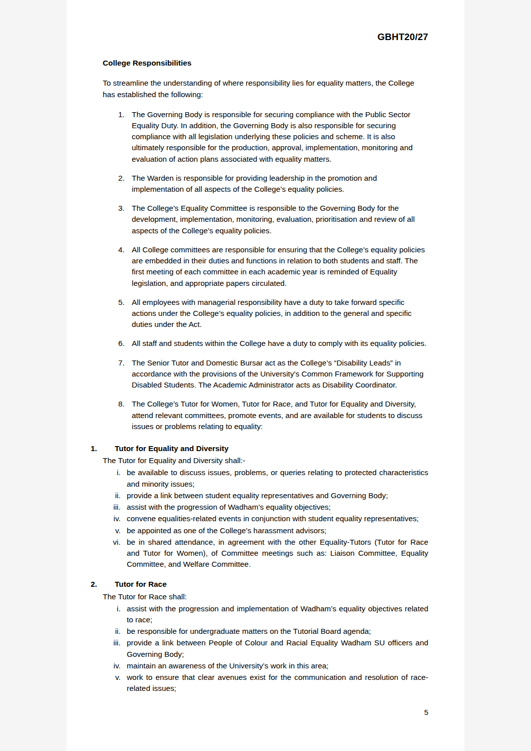GBHT20/27
College Responsibilities
To streamline the understanding of where responsibility lies for equality matters, the College has established the following:
The Governing Body is responsible for securing compliance with the Public Sector Equality Duty. In addition, the Governing Body is also responsible for securing compliance with all legislation underlying these policies and scheme. It is also ultimately responsible for the production, approval, implementation, monitoring and evaluation of action plans associated with equality matters.
The Warden is responsible for providing leadership in the promotion and implementation of all aspects of the College’s equality policies.
The College’s Equality Committee is responsible to the Governing Body for the development, implementation, monitoring, evaluation, prioritisation and review of all aspects of the College’s equality policies.
All College committees are responsible for ensuring that the College’s equality policies are embedded in their duties and functions in relation to both students and staff. The first meeting of each committee in each academic year is reminded of Equality legislation, and appropriate papers circulated.
All employees with managerial responsibility have a duty to take forward specific actions under the College’s equality policies, in addition to the general and specific duties under the Act.
All staff and students within the College have a duty to comply with its equality policies.
The Senior Tutor and Domestic Bursar act as the College’s “Disability Leads” in accordance with the provisions of the University’s Common Framework for Supporting Disabled Students. The Academic Administrator acts as Disability Coordinator.
The College’s Tutor for Women, Tutor for Race, and Tutor for Equality and Diversity, attend relevant committees, promote events, and are available for students to discuss issues or problems relating to equality:
1. Tutor for Equality and Diversity
The Tutor for Equality and Diversity shall:-
be available to discuss issues, problems, or queries relating to protected characteristics and minority issues;
provide a link between student equality representatives and Governing Body;
assist with the progression of Wadham’s equality objectives;
convene equalities-related events in conjunction with student equality representatives;
be appointed as one of the College’s harassment advisors;
be in shared attendance, in agreement with the other Equality-Tutors (Tutor for Race and Tutor for Women), of Committee meetings such as: Liaison Committee, Equality Committee, and Welfare Committee.
2. Tutor for Race
The Tutor for Race shall:
assist with the progression and implementation of Wadham’s equality objectives related to race;
be responsible for undergraduate matters on the Tutorial Board agenda;
provide a link between People of Colour and Racial Equality Wadham SU officers and Governing Body;
maintain an awareness of the University’s work in this area;
work to ensure that clear avenues exist for the communication and resolution of race-related issues;
5